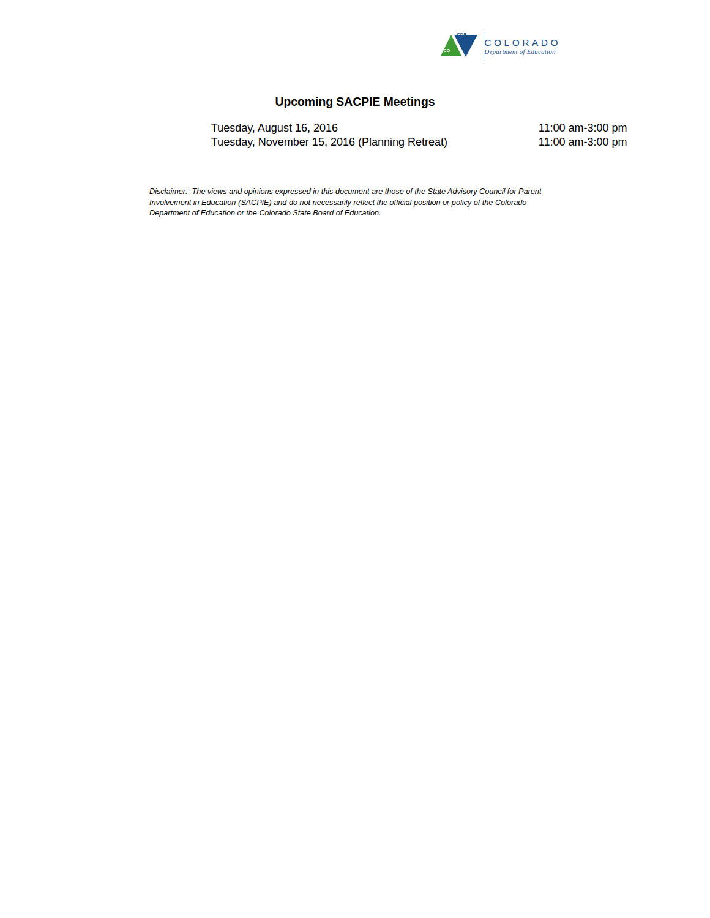| CDE CO | COLORADO Department of Education |
Upcoming SACPIE Meetings
| Tuesday, August 16, 2016 | 11:00 am-3:00 pm |
| Tuesday, November 15, 2016 (Planning Retreat) | 11:00 am-3:00 pm |
Disclaimer: The views and opinions expressed in this document are those of the State Advisory Council for Parent Involvement in Education (SACPIE) and do not necessarily reflect the official position or policy of the Colorado Department of Education or the Colorado State Board of Education.